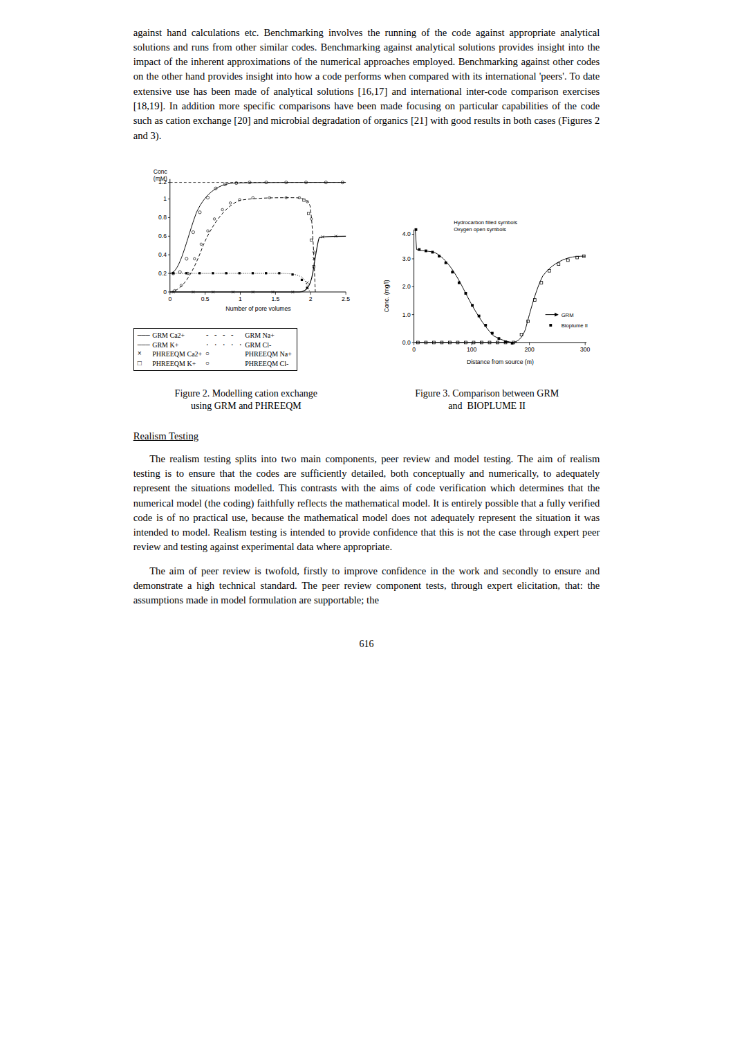against hand calculations etc. Benchmarking involves the running of the code against appropriate analytical solutions and runs from other similar codes. Benchmarking against analytical solutions provides insight into the impact of the inherent approximations of the numerical approaches employed. Benchmarking against other codes on the other hand provides insight into how a code performs when compared with its international 'peers'. To date extensive use has been made of analytical solutions [16,17] and international inter-code comparison exercises [18,19]. In addition more specific comparisons have been made focusing on particular capabilities of the code such as cation exchange [20] and microbial degradation of organics [21] with good results in both cases (Figures 2 and 3).
0 0.2 0.4 0.6 0.8 1 1.2 0 0.5 1 1.5 2 2.5 Conc (mM) Number of pore volumes
| ——— | GRM Ca2+ | - - - - | GRM Na+ |
| ——— | GRM K+ | · · · · · | GRM Cl- |
| × | PHREEQM Ca2+ | ○ | PHREEQM Na+ |
| □ | PHREEQM K+ | ○ | PHREEQM Cl- |
0.0 1.0 2.0 3.0 4.0 0 100 200 300 Conc. (mg/l) Distance from source (m) Hydrocarbon filled symbols Oxygen open symbols GRM Bioplume II
Figure 2. Modelling cation exchange
using GRM and PHREEQM
Figure 3. Comparison between GRM
and BIOPLUME II
Realism Testing
The realism testing splits into two main components, peer review and model testing. The aim of realism testing is to ensure that the codes are sufficiently detailed, both conceptually and numerically, to adequately represent the situations modelled. This contrasts with the aims of code verification which determines that the numerical model (the coding) faithfully reflects the mathematical model. It is entirely possible that a fully verified code is of no practical use, because the mathematical model does not adequately represent the situation it was intended to model. Realism testing is intended to provide confidence that this is not the case through expert peer review and testing against experimental data where appropriate.
The aim of peer review is twofold, firstly to improve confidence in the work and secondly to ensure and demonstrate a high technical standard. The peer review component tests, through expert elicitation, that: the assumptions made in model formulation are supportable; the
616